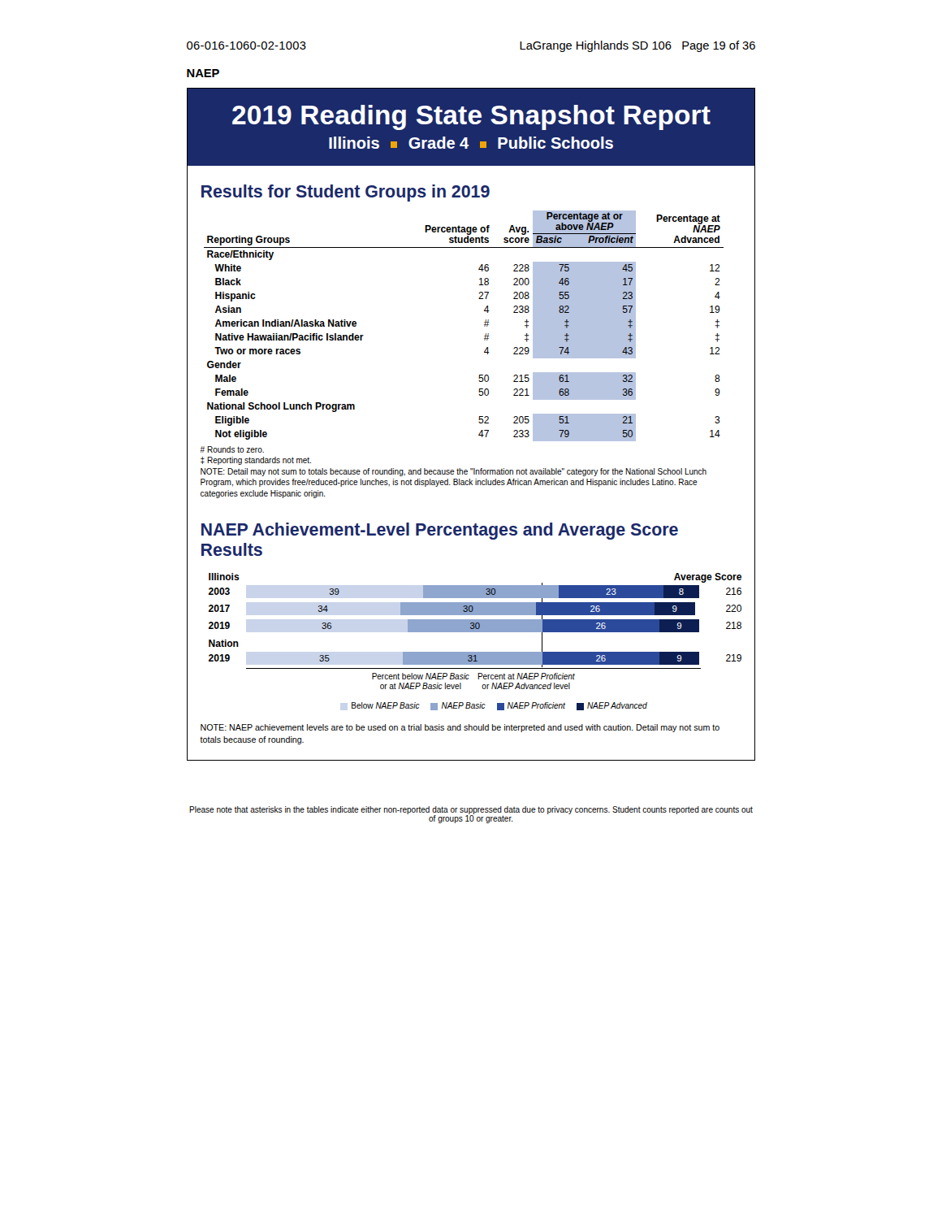06-016-1060-02-1003
LaGrange Highlands SD 106 Page 19 of 36
NAEP
2019 Reading State Snapshot Report
Illinois Grade 4 Public Schools
Results for Student Groups in 2019
| Reporting Groups | Percentage of students | Avg. score | Percentage at or above NAEP | Percentage at NAEP Advanced |
| --- | --- | --- | --- | --- |
| Basic | Proficient |
| Race/Ethnicity |
| White | 46 | 228 | 75 | 45 | 12 |
| Black | 18 | 200 | 46 | 17 | 2 |
| Hispanic | 27 | 208 | 55 | 23 | 4 |
| Asian | 4 | 238 | 82 | 57 | 19 |
| American Indian/Alaska Native | # | ‡ | ‡ | ‡ | ‡ |
| Native Hawaiian/Pacific Islander | # | ‡ | ‡ | ‡ | ‡ |
| Two or more races | 4 | 229 | 74 | 43 | 12 |
| Gender |
| Male | 50 | 215 | 61 | 32 | 8 |
| Female | 50 | 221 | 68 | 36 | 9 |
| National School Lunch Program |
| Eligible | 52 | 205 | 51 | 21 | 3 |
| Not eligible | 47 | 233 | 79 | 50 | 14 |
# Rounds to zero.
‡ Reporting standards not met.
NOTE: Detail may not sum to totals because of rounding, and because the "Information not available" category for the National School Lunch Program, which provides free/reduced-price lunches, is not displayed. Black includes African American and Hispanic includes Latino. Race categories exclude Hispanic origin.
NAEP Achievement-Level Percentages and Average Score
Results
Illinois
Average Score
2003
39
30
23
8
216
2017
34
30
26
9
220
2019
36
30
26
9
218
Nation
2019
35
31
26
9
219
Percent below NAEP Basic
or at NAEP Basic level
Percent at NAEP Proficient
or NAEP Advanced level
Below NAEP Basic NAEP Basic NAEP Proficient NAEP Advanced
NOTE: NAEP achievement levels are to be used on a trial basis and should be interpreted and used with caution. Detail may not sum to totals because of rounding.
Please note that asterisks in the tables indicate either non-reported data or suppressed data due to privacy concerns. Student counts reported are counts out of groups 10 or greater.